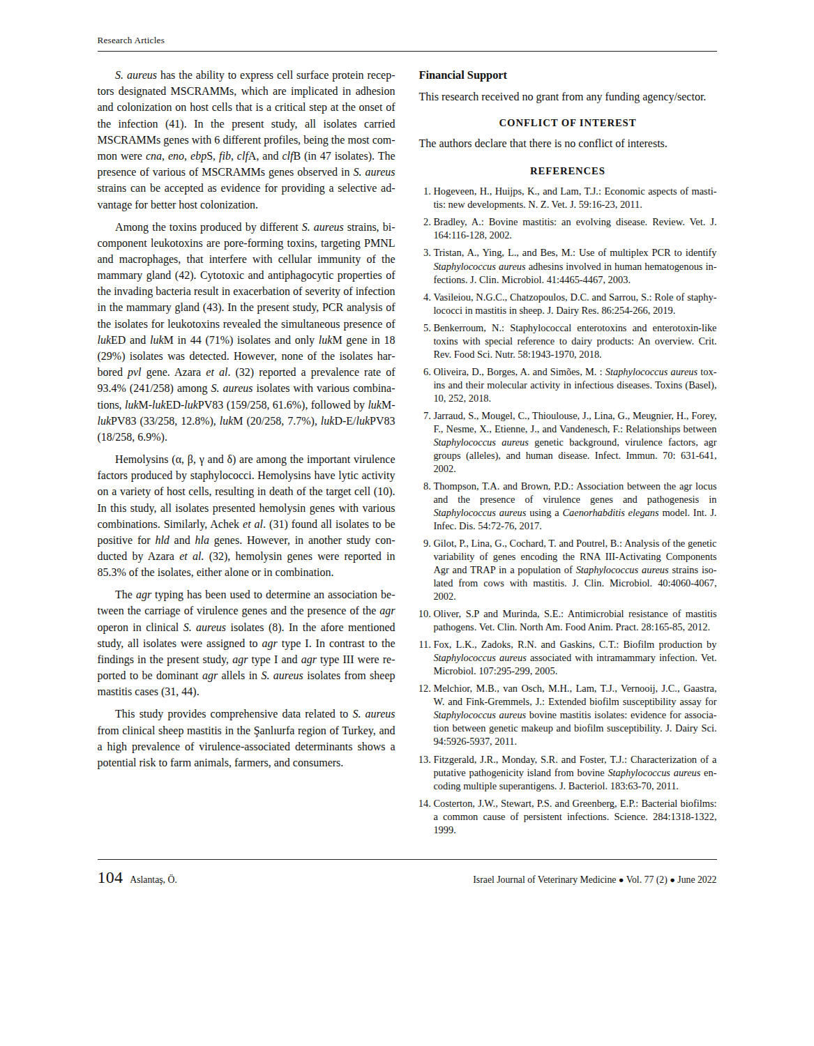Research Articles
S. aureus has the ability to express cell surface protein receptors designated MSCRAMMs, which are implicated in adhesion and colonization on host cells that is a critical step at the onset of the infection (41). In the present study, all isolates carried MSCRAMMs genes with 6 different profiles, being the most common were cna, eno, ebp S, fib, clf A, and clf B (in 47 isolates). The presence of various of MSCRAMMs genes observed in S. aureus strains can be accepted as evidence for providing a selective advantage for better host colonization.
Among the toxins produced by different S. aureus strains, bicomponent leukotoxins are pore-forming toxins, targeting PMNL and macrophages, that interfere with cellular immunity of the mammary gland (42). Cytotoxic and antiphagocytic properties of the invading bacteria result in exacerbation of severity of infection in the mammary gland (43). In the present study, PCR analysis of the isolates for leukotoxins revealed the simultaneous presence of luk ED and luk M in 44 (71%) isolates and only luk M gene in 18 (29%) isolates was detected. However, none of the isolates harbored pvl gene. Azara et al. (32) reported a prevalence rate of 93.4% (241/258) among S. aureus isolates with various combinations, luk M-luk ED-luk PV83 (159/258, 61.6%), followed by luk M-luk PV83 (33/258, 12.8%), luk M (20/258, 7.7%), luk D-E/luk PV83 (18/258, 6.9%).
Hemolysins (α, β, γ and δ) are among the important virulence factors produced by staphylococci. Hemolysins have lytic activity on a variety of host cells, resulting in death of the target cell (10). In this study, all isolates presented hemolysin genes with various combinations. Similarly, Achek et al. (31) found all isolates to be positive for hld and hla genes. However, in another study conducted by Azara et al. (32), hemolysin genes were reported in 85.3% of the isolates, either alone or in combination.
The agr typing has been used to determine an association between the carriage of virulence genes and the presence of the agr operon in clinical S. aureus isolates (8). In the afore mentioned study, all isolates were assigned to agr type I. In contrast to the findings in the present study, agr type I and agr type III were reported to be dominant agr allels in S. aureus isolates from sheep mastitis cases (31, 44).
This study provides comprehensive data related to S. aureus from clinical sheep mastitis in the Şanlıurfa region of Turkey, and a high prevalence of virulence-associated determinants shows a potential risk to farm animals, farmers, and consumers.
Financial Support
This research received no grant from any funding agency/sector.
Conflict of Interest
The authors declare that there is no conflict of interests.
References
Hogeveen, H., Huijps, K., and Lam, T.J.: Economic aspects of mastitis: new developments. N. Z. Vet. J. 59:16-23, 2011.
Bradley, A.: Bovine mastitis: an evolving disease. Review. Vet. J. 164:116-128, 2002.
Tristan, A., Ying, L., and Bes, M.: Use of multiplex PCR to identify Staphylococcus aureus adhesins involved in human hematogenous infections. J. Clin. Microbiol. 41:4465-4467, 2003.
Vasileiou, N.G.C., Chatzopoulos, D.C. and Sarrou, S.: Role of staphylococci in mastitis in sheep. J. Dairy Res. 86:254-266, 2019.
Benkerroum, N.: Staphylococcal enterotoxins and enterotoxin-like toxins with special reference to dairy products: An overview. Crit. Rev. Food Sci. Nutr. 58:1943-1970, 2018.
Oliveira, D., Borges, A. and Simões, M. : Staphylococcus aureus toxins and their molecular activity in infectious diseases. Toxins (Basel), 10, 252, 2018.
Jarraud, S., Mougel, C., Thioulouse, J., Lina, G., Meugnier, H., Forey, F., Nesme, X., Etienne, J., and Vandenesch, F.: Relationships between Staphylococcus aureus genetic background, virulence factors, agr groups (alleles), and human disease. Infect. Immun. 70: 631-641, 2002.
Thompson, T.A. and Brown, P.D.: Association between the agr locus and the presence of virulence genes and pathogenesis in Staphylococcus aureus using a Caenorhabditis elegans model. Int. J. Infec. Dis. 54:72-76, 2017.
Gilot, P., Lina, G., Cochard, T. and Poutrel, B.: Analysis of the genetic variability of genes encoding the RNA III-Activating Components Agr and TRAP in a population of Staphylococcus aureus strains isolated from cows with mastitis. J. Clin. Microbiol. 40:4060-4067, 2002.
Oliver, S.P and Murinda, S.E.: Antimicrobial resistance of mastitis pathogens. Vet. Clin. North Am. Food Anim. Pract. 28:165-85, 2012.
Fox, L.K., Zadoks, R.N. and Gaskins, C.T.: Biofilm production by Staphylococcus aureus associated with intramammary infection. Vet. Microbiol. 107:295-299, 2005.
Melchior, M.B., van Osch, M.H., Lam, T.J., Vernooij, J.C., Gaastra, W. and Fink-Gremmels, J.: Extended biofilm susceptibility assay for Staphylococcus aureus bovine mastitis isolates: evidence for association between genetic makeup and biofilm susceptibility. J. Dairy Sci. 94:5926-5937, 2011.
Fitzgerald, J.R., Monday, S.R. and Foster, T.J.: Characterization of a putative pathogenicity island from bovine Staphylococcus aureus encoding multiple superantigens. J. Bacteriol. 183:63-70, 2011.
Costerton, J.W., Stewart, P.S. and Greenberg, E.P.: Bacterial biofilms: a common cause of persistent infections. Science. 284:1318-1322, 1999.
104 Aslantaş, Ö.
Israel Journal of Veterinary Medicine ● Vol. 77 (2) ● June 2022